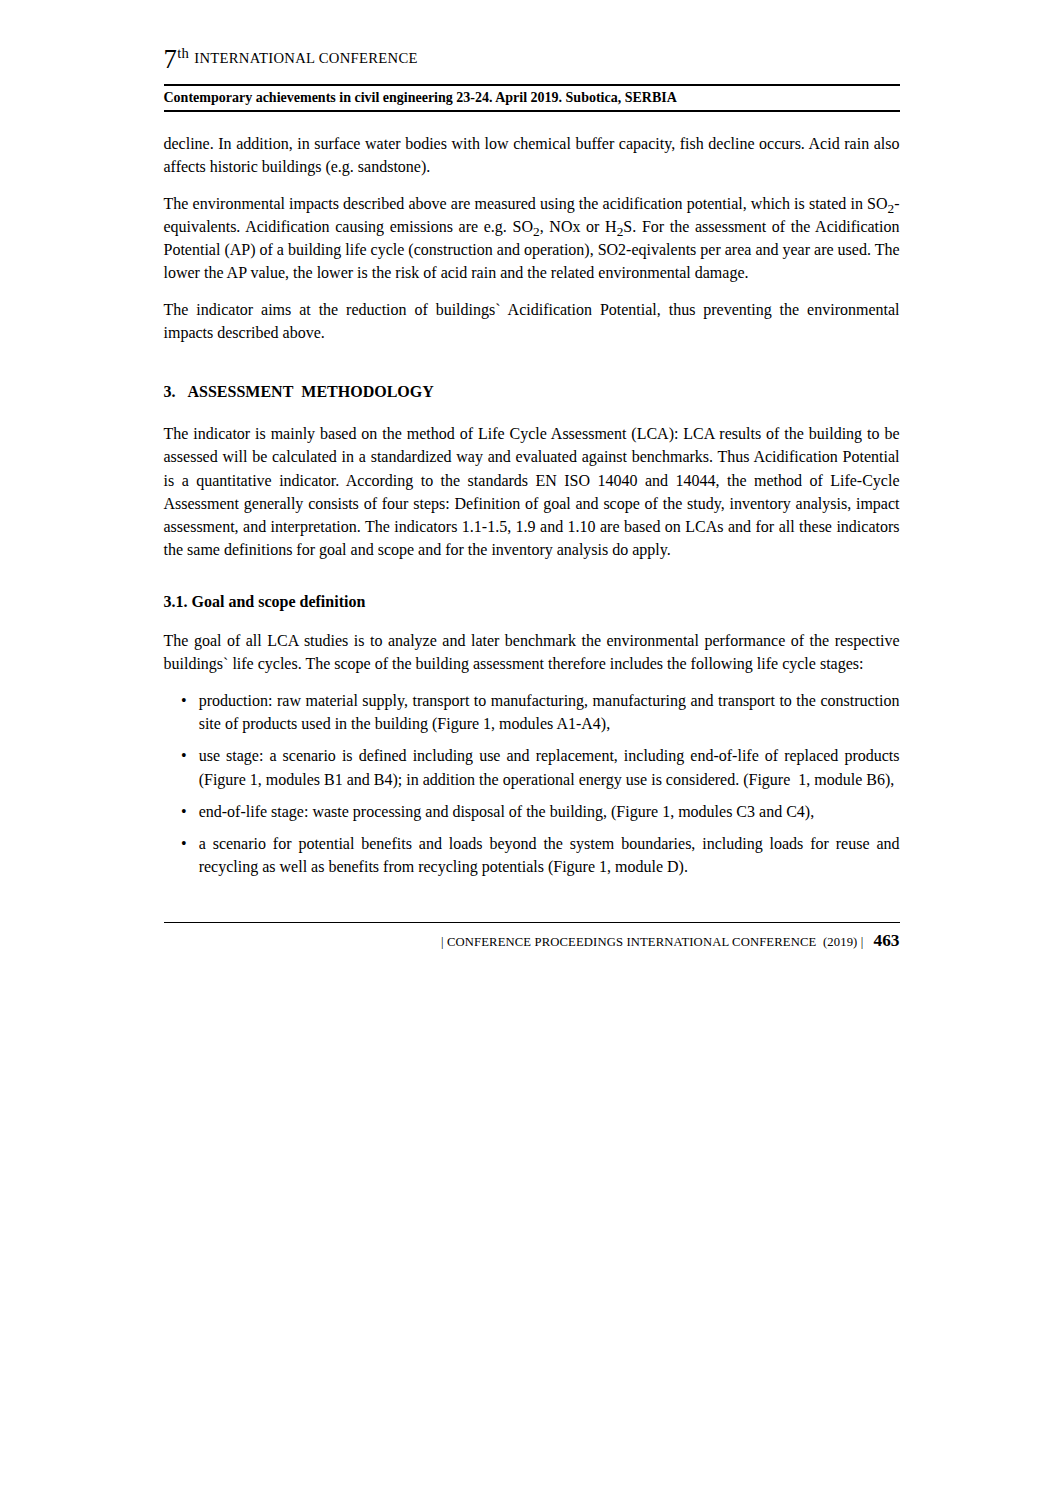7th INTERNATIONAL CONFERENCE
Contemporary achievements in civil engineering 23-24. April 2019. Subotica, SERBIA
decline. In addition, in surface water bodies with low chemical buffer capacity, fish decline occurs. Acid rain also affects historic buildings (e.g. sandstone).
The environmental impacts described above are measured using the acidification potential, which is stated in SO2-equivalents. Acidification causing emissions are e.g. SO2, NOx or H2S. For the assessment of the Acidification Potential (AP) of a building life cycle (construction and operation), SO2-eqivalents per area and year are used. The lower the AP value, the lower is the risk of acid rain and the related environmental damage.
The indicator aims at the reduction of buildings` Acidification Potential, thus preventing the environmental impacts described above.
3. ASSESSMENT METHODOLOGY
The indicator is mainly based on the method of Life Cycle Assessment (LCA): LCA results of the building to be assessed will be calculated in a standardized way and evaluated against benchmarks. Thus Acidification Potential is a quantitative indicator. According to the standards EN ISO 14040 and 14044, the method of Life-Cycle Assessment generally consists of four steps: Definition of goal and scope of the study, inventory analysis, impact assessment, and interpretation. The indicators 1.1-1.5, 1.9 and 1.10 are based on LCAs and for all these indicators the same definitions for goal and scope and for the inventory analysis do apply.
3.1. Goal and scope definition
The goal of all LCA studies is to analyze and later benchmark the environmental performance of the respective buildings` life cycles. The scope of the building assessment therefore includes the following life cycle stages:
production: raw material supply, transport to manufacturing, manufacturing and transport to the construction site of products used in the building (Figure 1, modules A1-A4),
use stage: a scenario is defined including use and replacement, including end-of-life of replaced products (Figure 1, modules B1 and B4); in addition the operational energy use is considered. (Figure 1, module B6),
end-of-life stage: waste processing and disposal of the building, (Figure 1, modules C3 and C4),
a scenario for potential benefits and loads beyond the system boundaries, including loads for reuse and recycling as well as benefits from recycling potentials (Figure 1, module D).
| CONFERENCE PROCEEDINGS INTERNATIONAL CONFERENCE (2019) | 463